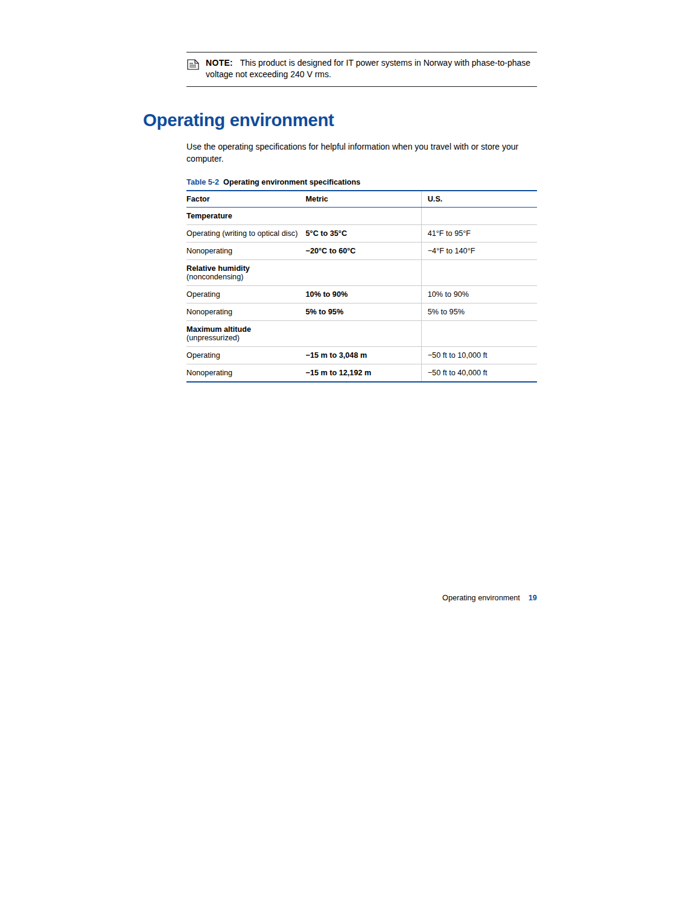NOTE: This product is designed for IT power systems in Norway with phase-to-phase voltage not exceeding 240 V rms.
Operating environment
Use the operating specifications for helpful information when you travel with or store your computer.
Table 5-2 Operating environment specifications
| Factor | Metric | U.S. |
| --- | --- | --- |
| Temperature | | |
| Operating (writing to optical disc) | 5°C to 35°C | 41°F to 95°F |
| Nonoperating | −20°C to 60°C | −4°F to 140°F |
| Relative humidity (noncondensing) | | |
| Operating | 10% to 90% | 10% to 90% |
| Nonoperating | 5% to 95% | 5% to 95% |
| Maximum altitude (unpressurized) | | |
| Operating | −15 m to 3,048 m | −50 ft to 10,000 ft |
| Nonoperating | −15 m to 12,192 m | −50 ft to 40,000 ft |
Operating environment19